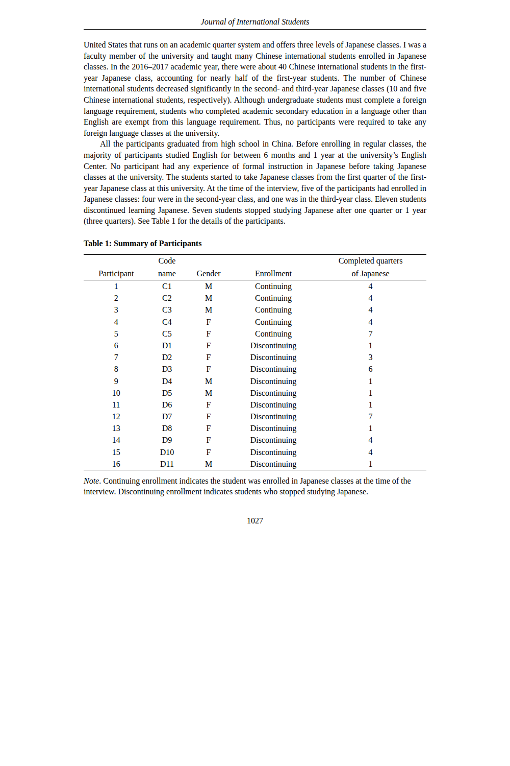Journal of International Students
United States that runs on an academic quarter system and offers three levels of Japanese classes. I was a faculty member of the university and taught many Chinese international students enrolled in Japanese classes. In the 2016–2017 academic year, there were about 40 Chinese international students in the first-year Japanese class, accounting for nearly half of the first-year students. The number of Chinese international students decreased significantly in the second- and third-year Japanese classes (10 and five Chinese international students, respectively). Although undergraduate students must complete a foreign language requirement, students who completed academic secondary education in a language other than English are exempt from this language requirement. Thus, no participants were required to take any foreign language classes at the university.
All the participants graduated from high school in China. Before enrolling in regular classes, the majority of participants studied English for between 6 months and 1 year at the university’s English Center. No participant had any experience of formal instruction in Japanese before taking Japanese classes at the university. The students started to take Japanese classes from the first quarter of the first-year Japanese class at this university. At the time of the interview, five of the participants had enrolled in Japanese classes: four were in the second-year class, and one was in the third-year class. Eleven students discontinued learning Japanese. Seven students stopped studying Japanese after one quarter or 1 year (three quarters). See Table 1 for the details of the participants.
Table 1: Summary of Participants
| | Code | | | Completed quarters |
| --- | --- | --- | --- | --- |
| Participant | name | Gender | Enrollment | of Japanese |
| 1 | C1 | M | Continuing | 4 |
| 2 | C2 | M | Continuing | 4 |
| 3 | C3 | M | Continuing | 4 |
| 4 | C4 | F | Continuing | 4 |
| 5 | C5 | F | Continuing | 7 |
| 6 | D1 | F | Discontinuing | 1 |
| 7 | D2 | F | Discontinuing | 3 |
| 8 | D3 | F | Discontinuing | 6 |
| 9 | D4 | M | Discontinuing | 1 |
| 10 | D5 | M | Discontinuing | 1 |
| 11 | D6 | F | Discontinuing | 1 |
| 12 | D7 | F | Discontinuing | 7 |
| 13 | D8 | F | Discontinuing | 1 |
| 14 | D9 | F | Discontinuing | 4 |
| 15 | D10 | F | Discontinuing | 4 |
| 16 | D11 | M | Discontinuing | 1 |
Note. Continuing enrollment indicates the student was enrolled in Japanese classes at the time of the interview. Discontinuing enrollment indicates students who stopped studying Japanese.
1027